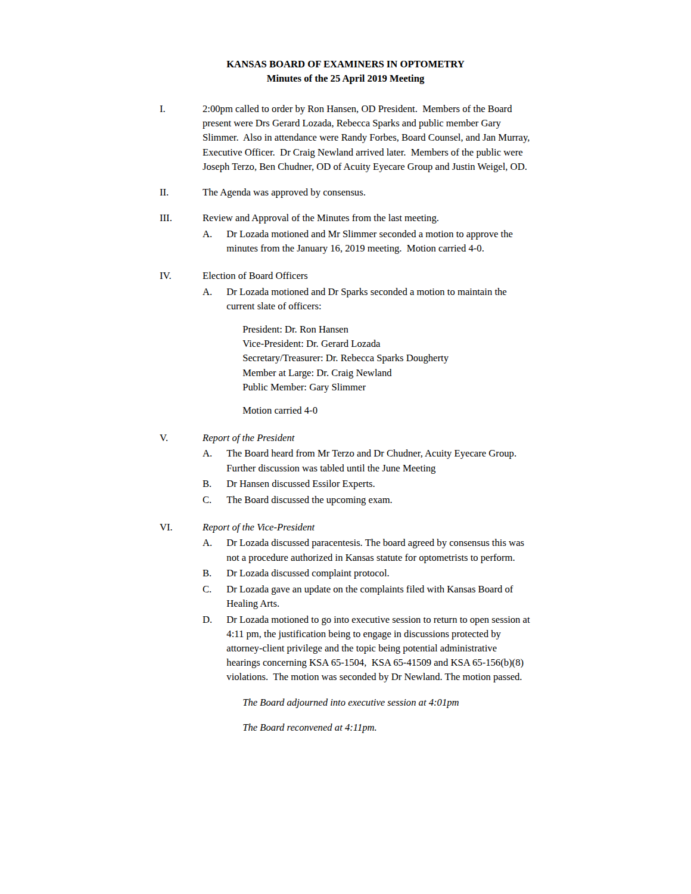KANSAS BOARD OF EXAMINERS IN OPTOMETRY Minutes of the 25 April 2019 Meeting
I.
2:00pm called to order by Ron Hansen, OD President. Members of the Board present were Drs Gerard Lozada, Rebecca Sparks and public member Gary Slimmer. Also in attendance were Randy Forbes, Board Counsel, and Jan Murray, Executive Officer. Dr Craig Newland arrived later. Members of the public were Joseph Terzo, Ben Chudner, OD of Acuity Eyecare Group and Justin Weigel, OD.
II.
The Agenda was approved by consensus.
III.
Review and Approval of the Minutes from the last meeting.
A.
Dr Lozada motioned and Mr Slimmer seconded a motion to approve the minutes from the January 16, 2019 meeting. Motion carried 4-0.
IV.
Election of Board Officers
A.
Dr Lozada motioned and Dr Sparks seconded a motion to maintain the current slate of officers:
President: Dr. Ron Hansen
Vice-President: Dr. Gerard Lozada
Secretary/Treasurer: Dr. Rebecca Sparks Dougherty
Member at Large: Dr. Craig Newland
Public Member: Gary Slimmer
Motion carried 4-0
V.
Report of the President
A.
The Board heard from Mr Terzo and Dr Chudner, Acuity Eyecare Group. Further discussion was tabled until the June Meeting
B.
Dr Hansen discussed Essilor Experts.
C.
The Board discussed the upcoming exam.
VI.
Report of the Vice-President
A.
Dr Lozada discussed paracentesis. The board agreed by consensus this was not a procedure authorized in Kansas statute for optometrists to perform.
B.
Dr Lozada discussed complaint protocol.
C.
Dr Lozada gave an update on the complaints filed with Kansas Board of Healing Arts.
D.
Dr Lozada motioned to go into executive session to return to open session at 4:11 pm, the justification being to engage in discussions protected by attorney-client privilege and the topic being potential administrative hearings concerning KSA 65-1504, KSA 65-41509 and KSA 65-156(b)(8) violations. The motion was seconded by Dr Newland. The motion passed.
The Board adjourned into executive session at 4:01pm
The Board reconvened at 4:11pm.